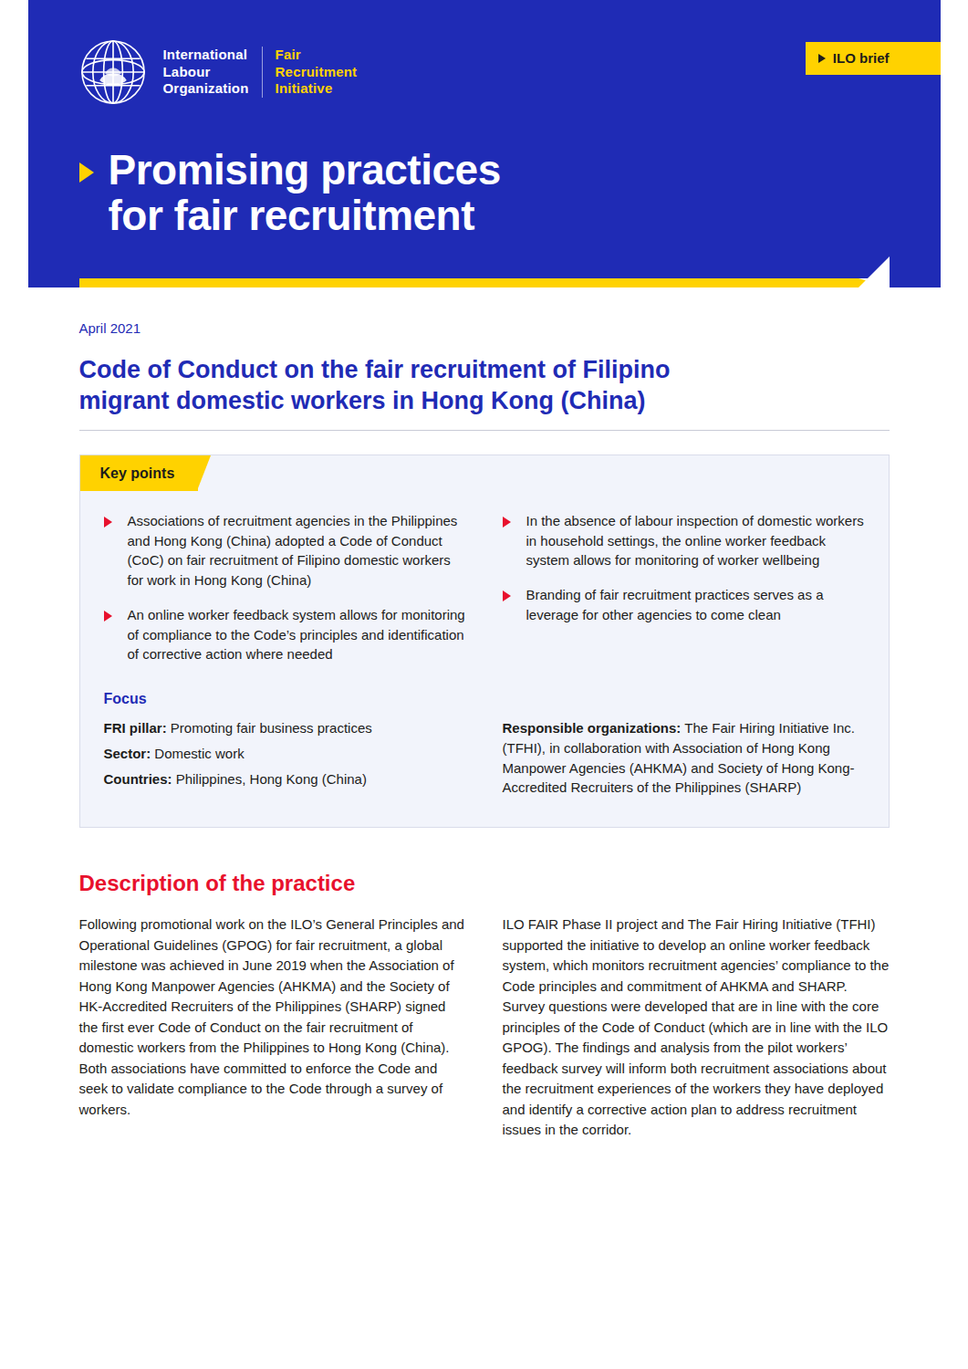International
Labour
Organization
Fair
Recruitment
Initiative
ILO brief
Promising practices
for fair recruitment
April 2021
Code of Conduct on the fair recruitment of Filipino
migrant domestic workers in Hong Kong (China)
Key points
Associations of recruitment agencies in the Philippines and Hong Kong (China) adopted a Code of Conduct (CoC) on fair recruitment of Filipino domestic workers for work in Hong Kong (China)
An online worker feedback system allows for monitoring of compliance to the Code’s principles and identification of corrective action where needed
In the absence of labour inspection of domestic workers in household settings, the online worker feedback system allows for monitoring of worker wellbeing
Branding of fair recruitment practices serves as a leverage for other agencies to come clean
Focus
FRI pillar: Promoting fair business practices
Sector: Domestic work
Countries: Philippines, Hong Kong (China)
Responsible organizations: The Fair Hiring Initiative Inc. (TFHI), in collaboration with Association of Hong Kong Manpower Agencies (AHKMA) and Society of Hong Kong-Accredited Recruiters of the Philippines (SHARP)
Description of the practice
Following promotional work on the ILO’s General Principles and Operational Guidelines (GPOG) for fair recruitment, a global milestone was achieved in June 2019 when the Association of Hong Kong Manpower Agencies (AHKMA) and the Society of HK-Accredited Recruiters of the Philippines (SHARP) signed the first ever Code of Conduct on the fair recruitment of domestic workers from the Philippines to Hong Kong (China). Both associations have committed to enforce the Code and seek to validate compliance to the Code through a survey of workers.
ILO FAIR Phase II project and The Fair Hiring Initiative (TFHI) supported the initiative to develop an online worker feedback system, which monitors recruitment agencies’ compliance to the Code principles and commitment of AHKMA and SHARP. Survey questions were developed that are in line with the core principles of the Code of Conduct (which are in line with the ILO GPOG). The findings and analysis from the pilot workers’ feedback survey will inform both recruitment associations about the recruitment experiences of the workers they have deployed and identify a corrective action plan to address recruitment issues in the corridor.